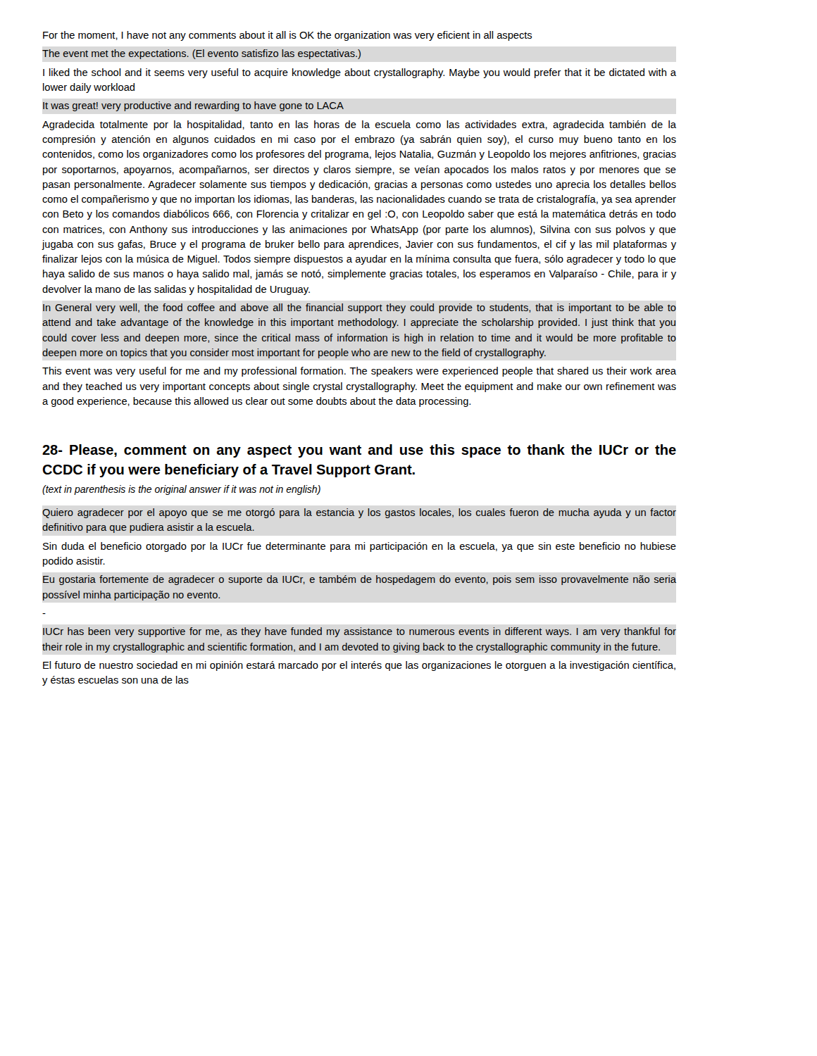For the moment, I have not any comments about it all is OK the organization was very eficient in all aspects
The event met the expectations. (El evento satisfizo las espectativas.)
I liked the school and it seems very useful to acquire knowledge about crystallography. Maybe you would prefer that it be dictated with a lower daily workload
It was great! very productive and rewarding to have gone to LACA
Agradecida totalmente por la hospitalidad, tanto en las horas de la escuela como las actividades extra, agradecida también de la compresión y atención en algunos cuidados en mi caso por el embrazo (ya sabrán quien soy), el curso muy bueno tanto en los contenidos, como los organizadores como los profesores del programa, lejos Natalia, Guzmán y Leopoldo los mejores anfitriones, gracias por soportarnos, apoyarnos, acompañarnos, ser directos y claros siempre, se veían apocados los malos ratos y por menores que se pasan personalmente. Agradecer solamente sus tiempos y dedicación, gracias a personas como ustedes uno aprecia los detalles bellos como el compañerismo y que no importan los idiomas, las banderas, las nacionalidades cuando se trata de cristalografía, ya sea aprender con Beto y los comandos diabólicos 666, con Florencia y critalizar en gel :O, con Leopoldo saber que está la matemática detrás en todo con matrices, con Anthony sus introducciones y las animaciones por WhatsApp (por parte los alumnos), Silvina con sus polvos y que jugaba con sus gafas, Bruce y el programa de bruker bello para aprendices, Javier con sus fundamentos, el cif y las mil plataformas y finalizar lejos con la música de Miguel. Todos siempre dispuestos a ayudar en la mínima consulta que fuera, sólo agradecer y todo lo que haya salido de sus manos o haya salido mal, jamás se notó, simplemente gracias totales, los esperamos en Valparaíso - Chile, para ir y devolver la mano de las salidas y hospitalidad de Uruguay.
In General very well, the food coffee and above all the financial support they could provide to students, that is important to be able to attend and take advantage of the knowledge in this important methodology. I appreciate the scholarship provided. I just think that you could cover less and deepen more, since the critical mass of information is high in relation to time and it would be more profitable to deepen more on topics that you consider most important for people who are new to the field of crystallography.
This event was very useful for me and my professional formation. The speakers were experienced people that shared us their work area and they teached us very important concepts about single crystal crystallography. Meet the equipment and make our own refinement was a good experience, because this allowed us clear out some doubts about the data processing.
28- Please, comment on any aspect you want and use this space to thank the IUCr or the CCDC if you were beneficiary of a Travel Support Grant.
(text in parenthesis is the original answer if it was not in english)
Quiero agradecer por el apoyo que se me otorgó para la estancia y los gastos locales, los cuales fueron de mucha ayuda y un factor definitivo para que pudiera asistir a la escuela.
Sin duda el beneficio otorgado por la IUCr fue determinante para mi participación en la escuela, ya que sin este beneficio no hubiese podido asistir.
Eu gostaria fortemente de agradecer o suporte da IUCr, e também de hospedagem do evento, pois sem isso provavelmente não seria possível minha participação no evento.
-
IUCr has been very supportive for me, as they have funded my assistance to numerous events in different ways. I am very thankful for their role in my crystallographic and scientific formation, and I am devoted to giving back to the crystallographic community in the future.
El futuro de nuestro sociedad en mi opinión estará marcado por el interés que las organizaciones le otorguen a la investigación científica, y éstas escuelas son una de las